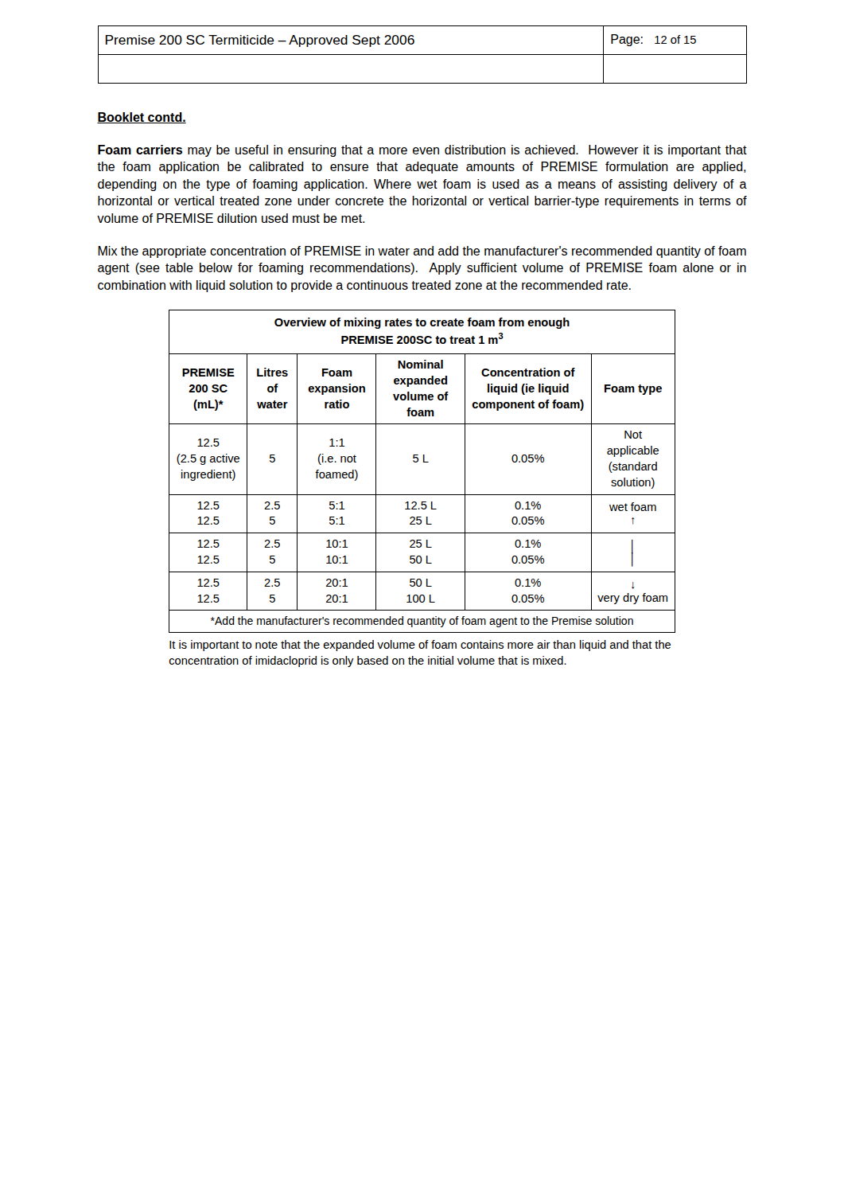| Premise 200 SC Termiticide – Approved Sept 2006 | Page: 12 of 15 |
Booklet contd.
Foam carriers may be useful in ensuring that a more even distribution is achieved. However it is important that the foam application be calibrated to ensure that adequate amounts of PREMISE formulation are applied, depending on the type of foaming application. Where wet foam is used as a means of assisting delivery of a horizontal or vertical treated zone under concrete the horizontal or vertical barrier-type requirements in terms of volume of PREMISE dilution used must be met.
Mix the appropriate concentration of PREMISE in water and add the manufacturer's recommended quantity of foam agent (see table below for foaming recommendations). Apply sufficient volume of PREMISE foam alone or in combination with liquid solution to provide a continuous treated zone at the recommended rate.
Overview of mixing rates to create foam from enough PREMISE 200SC to treat 1 m 3
| PREMISE 200 SC (mL)* | Litres of water | Foam expansion ratio | Nominal expanded volume of foam | Concentration of liquid (ie liquid component of foam) | Foam type |
| --- | --- | --- | --- | --- | --- |
| 12.5 (2.5 g active ingredient) | 5 | 1:1 (i.e. not foamed) | 5 L | 0.05% | Not applicable (standard solution) |
| 12.5 12.5 | 2.5 5 | 5:1 5:1 | 12.5 L 25 L | 0.1% 0.05% | wet foam ↑ |
| 12.5 12.5 | 2.5 5 | 10:1 10:1 | 25 L 50 L | 0.1% 0.05% | │ │ |
| 12.5 12.5 | 2.5 5 | 20:1 20:1 | 50 L 100 L | 0.1% 0.05% | ↓ very dry foam |
| *Add the manufacturer's recommended quantity of foam agent to the Premise solution |
It is important to note that the expanded volume of foam contains more air than liquid and that the concentration of imidacloprid is only based on the initial volume that is mixed.